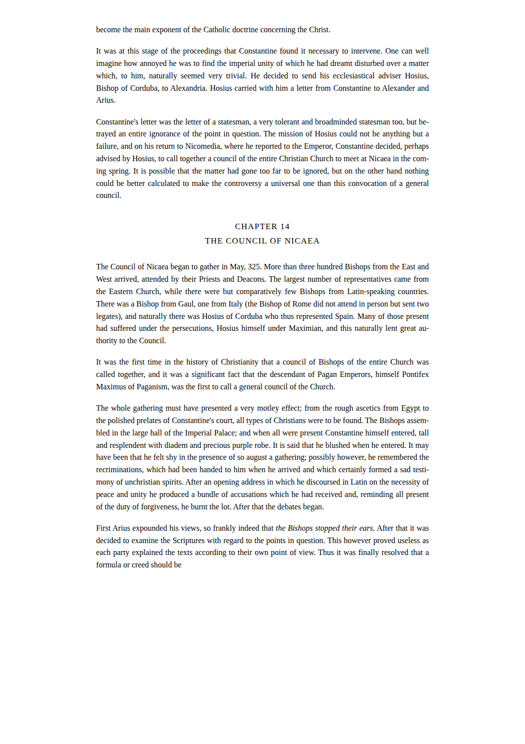become the main exponent of the Catholic doctrine concerning the Christ.
It was at this stage of the proceedings that Constantine found it necessary to intervene. One can well imagine how annoyed he was to find the imperial unity of which he had dreamt disturbed over a matter which, to him, naturally seemed very trivial. He decided to send his ecclesiastical adviser Hosius, Bishop of Corduba, to Alexandria. Hosius carried with him a letter from Constantine to Alexander and Arius.
Constantine's letter was the letter of a statesman, a very tolerant and broadminded statesman too, but betrayed an entire ignorance of the point in question. The mission of Hosius could not be anything but a failure, and on his return to Nicomedia, where he reported to the Emperor, Constantine decided, perhaps advised by Hosius, to call together a council of the entire Christian Church to meet at Nicaea in the coming spring. It is possible that the matter had gone too far to be ignored, but on the other hand nothing could be better calculated to make the controversy a universal one than this convocation of a general council.
Chapter 14
The Council of Nicaea
The Council of Nicaea began to gather in May, 325. More than three hundred Bishops from the East and West arrived, attended by their Priests and Deacons. The largest number of representatives came from the Eastern Church, while there were but comparatively few Bishops from Latin-speaking countries. There was a Bishop from Gaul, one from Italy (the Bishop of Rome did not attend in person but sent two legates), and naturally there was Hosius of Corduba who thus represented Spain. Many of those present had suffered under the persecutions, Hosius himself under Maximian, and this naturally lent great authority to the Council.
It was the first time in the history of Christianity that a council of Bishops of the entire Church was called together, and it was a significant fact that the descendant of Pagan Emperors, himself Pontifex Maximus of Paganism, was the first to call a general council of the Church.
The whole gathering must have presented a very motley effect; from the rough ascetics from Egypt to the polished prelates of Constantine's court, all types of Christians were to be found. The Bishops assembled in the large hall of the Imperial Palace; and when all were present Constantine himself entered, tall and resplendent with diadem and precious purple robe. It is said that he blushed when he entered. It may have been that he felt shy in the presence of so august a gathering; possibly however, he remembered the recriminations, which had been handed to him when he arrived and which certainly formed a sad testimony of unchristian spirits. After an opening address in which he discoursed in Latin on the necessity of peace and unity he produced a bundle of accusations which he had received and, reminding all present of the duty of forgiveness, he burnt the lot. After that the debates began.
First Arius expounded his views, so frankly indeed that the Bishops stopped their ears. After that it was decided to examine the Scriptures with regard to the points in question. This however proved useless as each party explained the texts according to their own point of view. Thus it was finally resolved that a formula or creed should be